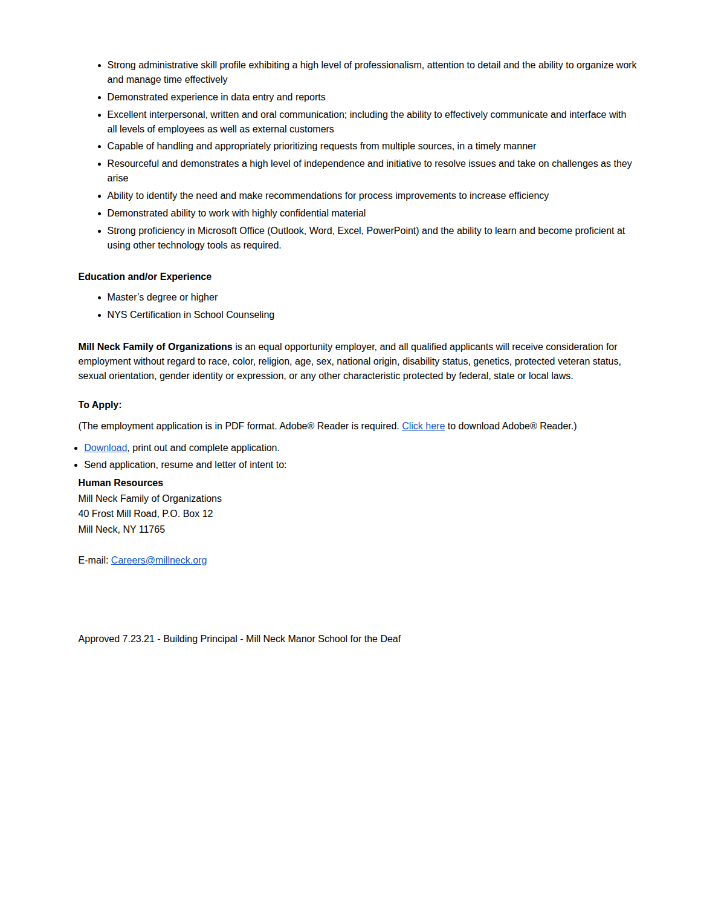Strong administrative skill profile exhibiting a high level of professionalism, attention to detail and the ability to organize work and manage time effectively
Demonstrated experience in data entry and reports
Excellent interpersonal, written and oral communication; including the ability to effectively communicate and interface with all levels of employees as well as external customers
Capable of handling and appropriately prioritizing requests from multiple sources, in a timely manner
Resourceful and demonstrates a high level of independence and initiative to resolve issues and take on challenges as they arise
Ability to identify the need and make recommendations for process improvements to increase efficiency
Demonstrated ability to work with highly confidential material
Strong proficiency in Microsoft Office (Outlook, Word, Excel, PowerPoint) and the ability to learn and become proficient at using other technology tools as required.
Education and/or Experience
Master’s degree or higher
NYS Certification in School Counseling
Mill Neck Family of Organizations is an equal opportunity employer, and all qualified applicants will receive consideration for employment without regard to race, color, religion, age, sex, national origin, disability status, genetics, protected veteran status, sexual orientation, gender identity or expression, or any other characteristic protected by federal, state or local laws.
To Apply:
(The employment application is in PDF format. Adobe® Reader is required. Click here to download Adobe® Reader.)
Download, print out and complete application.
Send application, resume and letter of intent to:
Human Resources
Mill Neck Family of Organizations
40 Frost Mill Road, P.O. Box 12
Mill Neck, NY 11765
E-mail: Careers@millneck.org
Approved 7.23.21 - Building Principal - Mill Neck Manor School for the Deaf